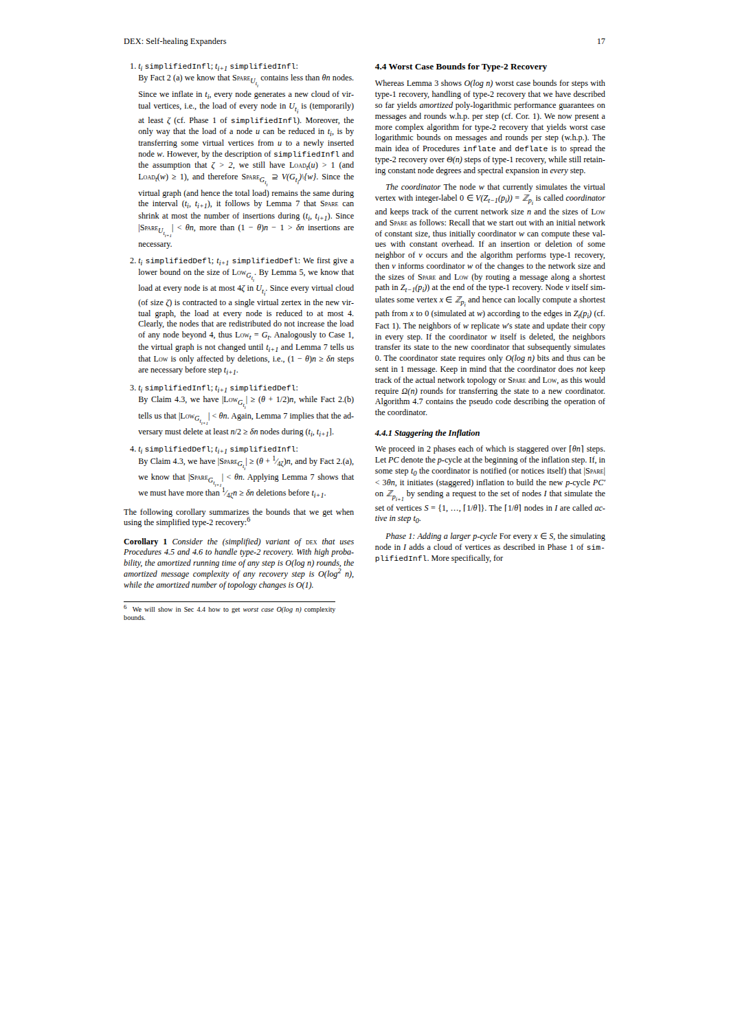DEX: Self-healing Expanders
17
ti simplifiedInfl; ti+1 simplifiedInfl:
By Fact 2 (a) we know that SpareUti contains less than θn nodes. Since we inflate in ti, every node generates a new cloud of virtual vertices, i.e., the load of every node in Uti is (temporarily) at least ζ (cf. Phase 1 of simplifiedInfl). Moreover, the only way that the load of a node u can be reduced in ti, is by transferring some virtual vertices from u to a newly inserted node w. However, by the description of simplifiedInfl and the assumption that ζ > 2, we still have Loadt(u) > 1 (and Loadt(w) ≥ 1), and therefore SpareGti ⊇ V(Gti)\{w}. Since the virtual graph (and hence the total load) remains the same during the interval (ti, ti+1), it follows by Lemma 7 that Spare can shrink at most the number of insertions during (ti, ti+1). Since |SpareUti+1| < θn, more than (1 − θ)n − 1 > δn insertions are necessary.
ti simplifiedDefl; ti+1 simplifiedDefl: We first give a lower bound on the size of LowGti. By Lemma 5, we know that load at every node is at most 4ζ in Uti. Since every virtual cloud (of size ζ) is contracted to a single virtual zertex in the new virtual graph, the load at every node is reduced to at most 4. Clearly, the nodes that are redistributed do not increase the load of any node beyond 4, thus Lowt = Gt. Analogously to Case 1, the virtual graph is not changed until ti+1 and Lemma 7 tells us that Low is only affected by deletions, i.e., (1 − θ)n ≥ δn steps are necessary before step ti+1.
ti simplifiedInfl; ti+1 simplifiedDefl:
By Claim 4.3, we have |LowGti| ≥ (θ + 1/2)n, while Fact 2.(b) tells us that |LowGti+1| < θn. Again, Lemma 7 implies that the adversary must delete at least n/2 ≥ δn nodes during (ti, ti+1].
ti simplifiedDefl; ti+1 simplifiedInfl:
By Claim 4.3, we have |SpareGti| ≥ (θ + 1⁄4ζ)n, and by Fact 2.(a), we know that |SpareGti+1| < θn. Applying Lemma 7 shows that we must have more than 1⁄4ζn ≥ δn deletions before ti+1.
The following corollary summarizes the bounds that we get when using the simplified type-2 recovery:6
Corollary 1 Consider the (simplified) variant of dex that uses Procedures 4.5 and 4.6 to handle type-2 recovery. With high probability, the amortized running time of any step is O(log n) rounds, the amortized message complexity of any recovery step is O(log2 n), while the amortized number of topology changes is O(1).
6 We will show in Sec 4.4 how to get worst case O(log n) complexity bounds.
4.4 Worst Case Bounds for Type-2 Recovery
Whereas Lemma 3 shows O(log n) worst case bounds for steps with type-1 recovery, handling of type-2 recovery that we have described so far yields amortized poly-logarithmic performance guarantees on messages and rounds w.h.p. per step (cf. Cor. 1). We now present a more complex algorithm for type-2 recovery that yields worst case logarithmic bounds on messages and rounds per step (w.h.p.). The main idea of Procedures inflate and deflate is to spread the type-2 recovery over Θ(n) steps of type-1 recovery, while still retaining constant node degrees and spectral expansion in every step.
The coordinator The node w that currently simulates the virtual vertex with integer-label 0 ∈ V(Zt−1(pi)) = ℤpi is called coordinator and keeps track of the current network size n and the sizes of Low and Spare as follows: Recall that we start out with an initial network of constant size, thus initially coordinator w can compute these values with constant overhead. If an insertion or deletion of some neighbor of v occurs and the algorithm performs type-1 recovery, then v informs coordinator w of the changes to the network size and the sizes of Spare and Low (by routing a message along a shortest path in Zt−1(pi)) at the end of the type-1 recovery. Node v itself simulates some vertex x ∈ ℤpi and hence can locally compute a shortest path from x to 0 (simulated at w) according to the edges in Zt(pi) (cf. Fact 1). The neighbors of w replicate w's state and update their copy in every step. If the coordinator w itself is deleted, the neighbors transfer its state to the new coordinator that subsequently simulates 0. The coordinator state requires only O(log n) bits and thus can be sent in 1 message. Keep in mind that the coordinator does not keep track of the actual network topology or Spare and Low, as this would require Ω(n) rounds for transferring the state to a new coordinator. Algorithm 4.7 contains the pseudo code describing the operation of the coordinator.
4.4.1 Staggering the Inflation
We proceed in 2 phases each of which is staggered over ⌈θn⌉ steps. Let PC denote the p-cycle at the beginning of the inflation step. If, in some step t0 the coordinator is notified (or notices itself) that |Spare| < 3θn, it initiates (staggered) inflation to build the new p-cycle PC′ on ℤpi+1 by sending a request to the set of nodes I that simulate the set of vertices S = {1, …, ⌈1/θ⌉}. The ⌈1/θ⌉ nodes in I are called active in step t0.
Phase 1: Adding a larger p-cycle For every x ∈ S, the simulating node in I adds a cloud of vertices as described in Phase 1 of simplifiedInfl. More specifically, for